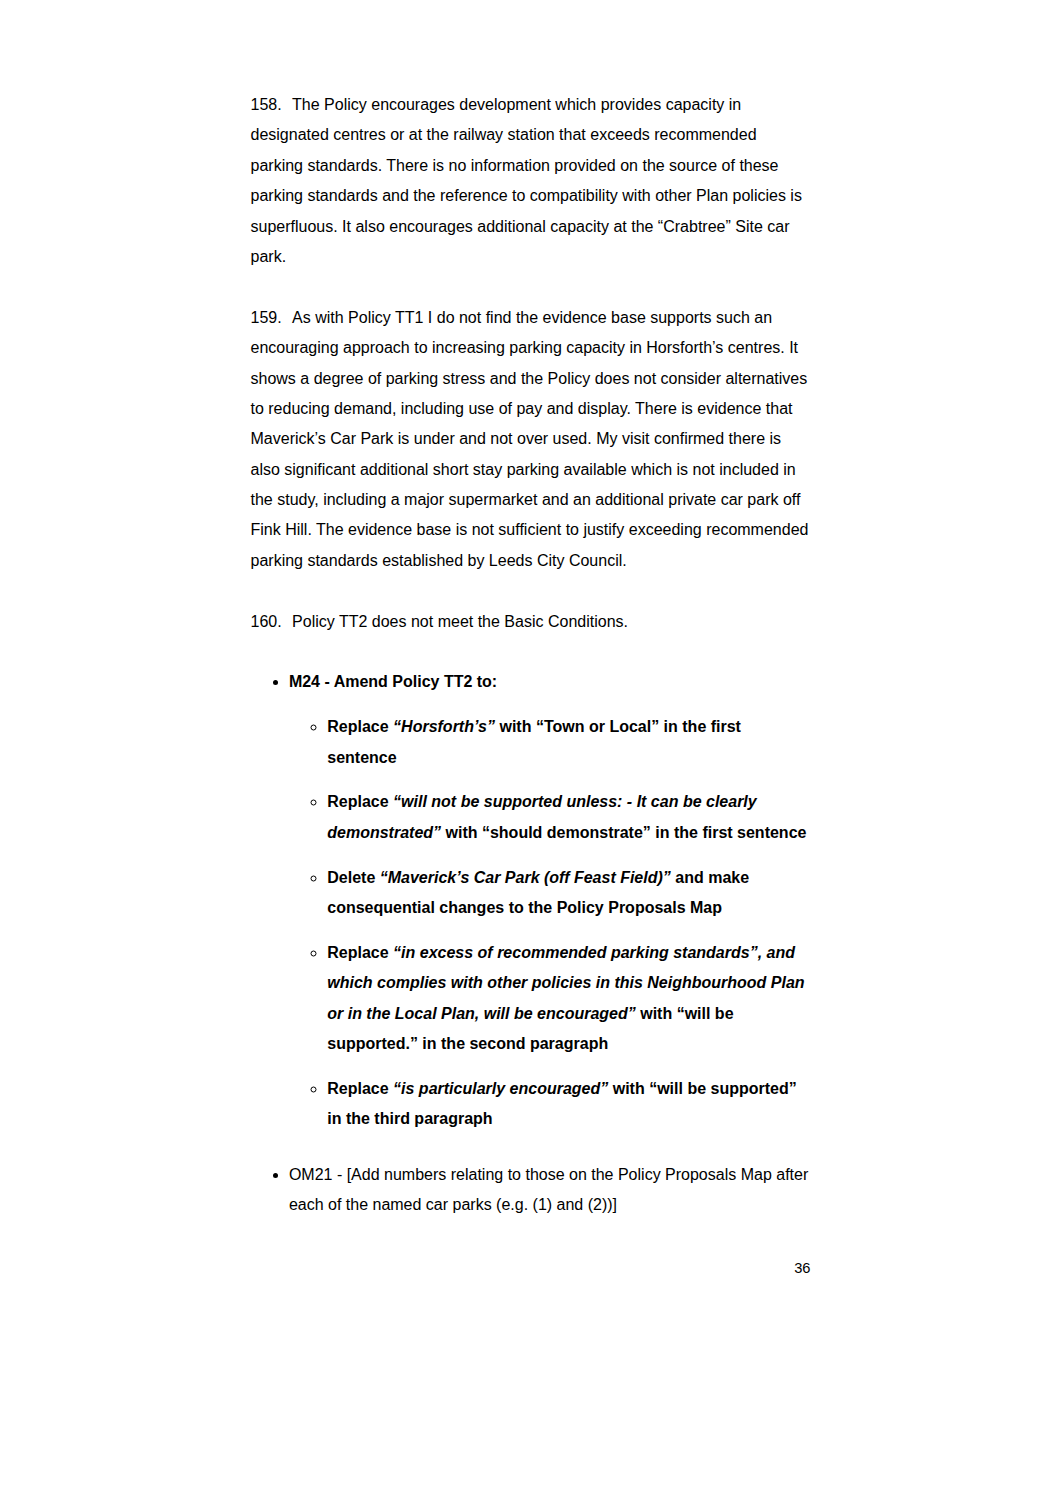158. The Policy encourages development which provides capacity in designated centres or at the railway station that exceeds recommended parking standards. There is no information provided on the source of these parking standards and the reference to compatibility with other Plan policies is superfluous. It also encourages additional capacity at the “Crabtree” Site car park.
159. As with Policy TT1 I do not find the evidence base supports such an encouraging approach to increasing parking capacity in Horsforth’s centres. It shows a degree of parking stress and the Policy does not consider alternatives to reducing demand, including use of pay and display. There is evidence that Maverick’s Car Park is under and not over used. My visit confirmed there is also significant additional short stay parking available which is not included in the study, including a major supermarket and an additional private car park off Fink Hill. The evidence base is not sufficient to justify exceeding recommended parking standards established by Leeds City Council.
160. Policy TT2 does not meet the Basic Conditions.
M24 - Amend Policy TT2 to:
Replace “Horsforth’s” with “Town or Local” in the first sentence
Replace “will not be supported unless: - It can be clearly demonstrated” with “should demonstrate” in the first sentence
Delete “Maverick’s Car Park (off Feast Field)” and make consequential changes to the Policy Proposals Map
Replace “in excess of recommended parking standards”, and which complies with other policies in this Neighbourhood Plan or in the Local Plan, will be encouraged” with “will be supported.” in the second paragraph
Replace “is particularly encouraged” with “will be supported” in the third paragraph
OM21 - [Add numbers relating to those on the Policy Proposals Map after each of the named car parks (e.g. (1) and (2))]
36